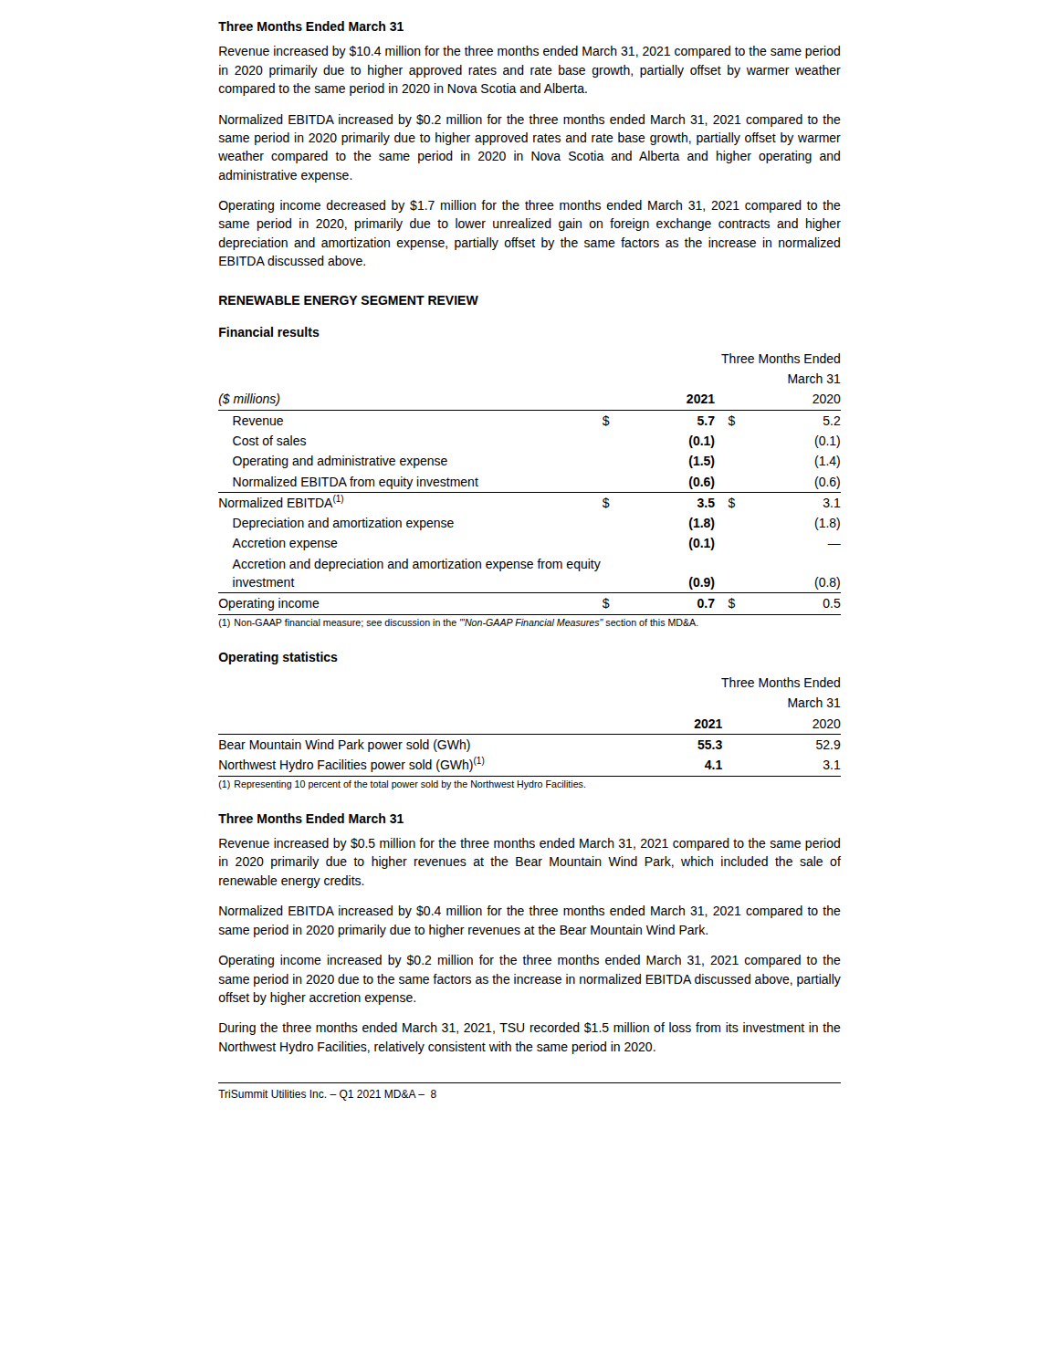Three Months Ended March 31
Revenue increased by $10.4 million for the three months ended March 31, 2021 compared to the same period in 2020 primarily due to higher approved rates and rate base growth, partially offset by warmer weather compared to the same period in 2020 in Nova Scotia and Alberta.
Normalized EBITDA increased by $0.2 million for the three months ended March 31, 2021 compared to the same period in 2020 primarily due to higher approved rates and rate base growth, partially offset by warmer weather compared to the same period in 2020 in Nova Scotia and Alberta and higher operating and administrative expense.
Operating income decreased by $1.7 million for the three months ended March 31, 2021 compared to the same period in 2020, primarily due to lower unrealized gain on foreign exchange contracts and higher depreciation and amortization expense, partially offset by the same factors as the increase in normalized EBITDA discussed above.
RENEWABLE ENERGY SEGMENT REVIEW
Financial results
| | Three Months Ended |
| | March 31 |
| ($ millions) | | 2021 | | | 2020 |
| Revenue | $ | 5.7 | | $ | 5.2 |
| Cost of sales | | (0.1) | | | (0.1) |
| Operating and administrative expense | | (1.5) | | | (1.4) |
| Normalized EBITDA from equity investment | | (0.6) | | | (0.6) |
| Normalized EBITDA (1) | $ | 3.5 | | $ | 3.1 |
| Depreciation and amortization expense | | (1.8) | | | (1.8) |
| Accretion expense | | (0.1) | | | — |
| Accretion and depreciation and amortization expense from equity investment | | (0.9) | | | (0.8) |
| Operating income | $ | 0.7 | | $ | 0.5 |
(1) Non-GAAP financial measure; see discussion in the "'Non-GAAP Financial Measures" section of this MD&A.
Operating statistics
| | Three Months Ended |
| | March 31 |
| | 2021 | | 2020 |
| Bear Mountain Wind Park power sold (GWh) | 55.3 | | 52.9 |
| Northwest Hydro Facilities power sold (GWh) (1) | 4.1 | | 3.1 |
(1) Representing 10 percent of the total power sold by the Northwest Hydro Facilities.
Three Months Ended March 31
Revenue increased by $0.5 million for the three months ended March 31, 2021 compared to the same period in 2020 primarily due to higher revenues at the Bear Mountain Wind Park, which included the sale of renewable energy credits.
Normalized EBITDA increased by $0.4 million for the three months ended March 31, 2021 compared to the same period in 2020 primarily due to higher revenues at the Bear Mountain Wind Park.
Operating income increased by $0.2 million for the three months ended March 31, 2021 compared to the same period in 2020 due to the same factors as the increase in normalized EBITDA discussed above, partially offset by higher accretion expense.
During the three months ended March 31, 2021, TSU recorded $1.5 million of loss from its investment in the Northwest Hydro Facilities, relatively consistent with the same period in 2020.
TriSummit Utilities Inc. – Q1 2021 MD&A – 8